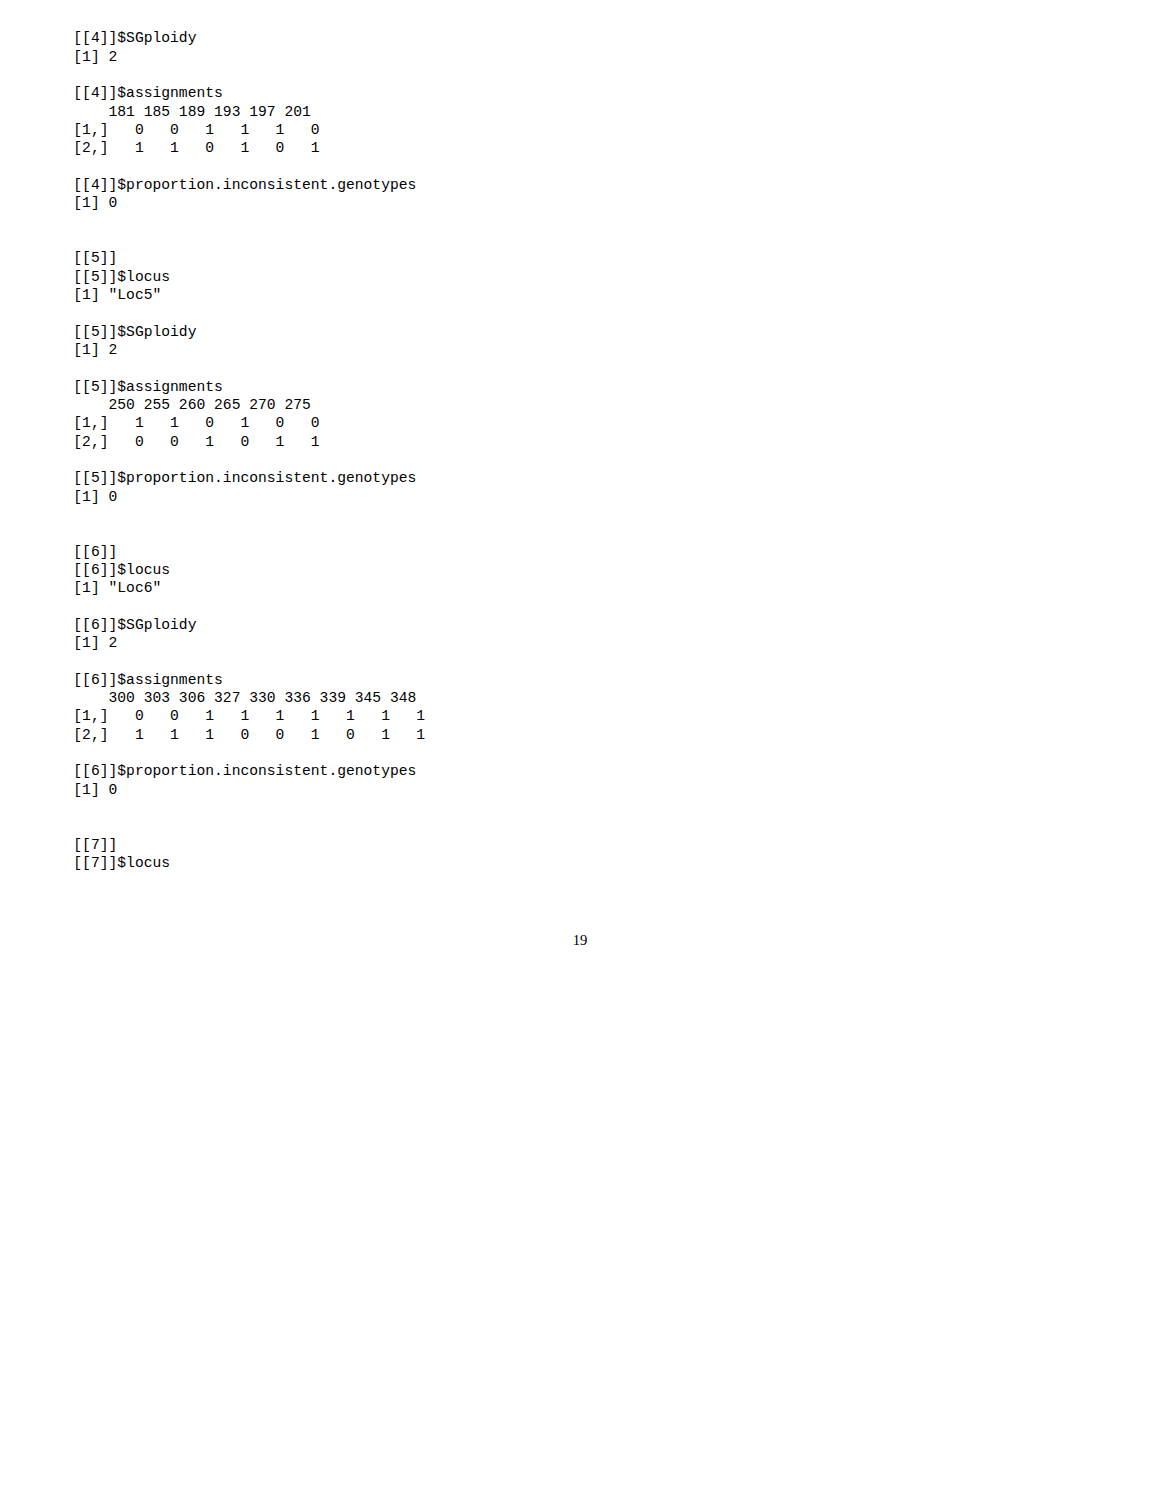[[4]]$SGploidy
[1] 2

[[4]]$assignments
    181 185 189 193 197 201
[1,]   0   0   1   1   1   0
[2,]   1   1   0   1   0   1

[[4]]$proportion.inconsistent.genotypes
[1] 0


[[5]]
[[5]]$locus
[1] "Loc5"

[[5]]$SGploidy
[1] 2

[[5]]$assignments
    250 255 260 265 270 275
[1,]   1   1   0   1   0   0
[2,]   0   0   1   0   1   1

[[5]]$proportion.inconsistent.genotypes
[1] 0


[[6]]
[[6]]$locus
[1] "Loc6"

[[6]]$SGploidy
[1] 2

[[6]]$assignments
    300 303 306 327 330 336 339 345 348
[1,]   0   0   1   1   1   1   1   1   1
[2,]   1   1   1   0   0   1   0   1   1

[[6]]$proportion.inconsistent.genotypes
[1] 0


[[7]]
[[7]]$locus
19